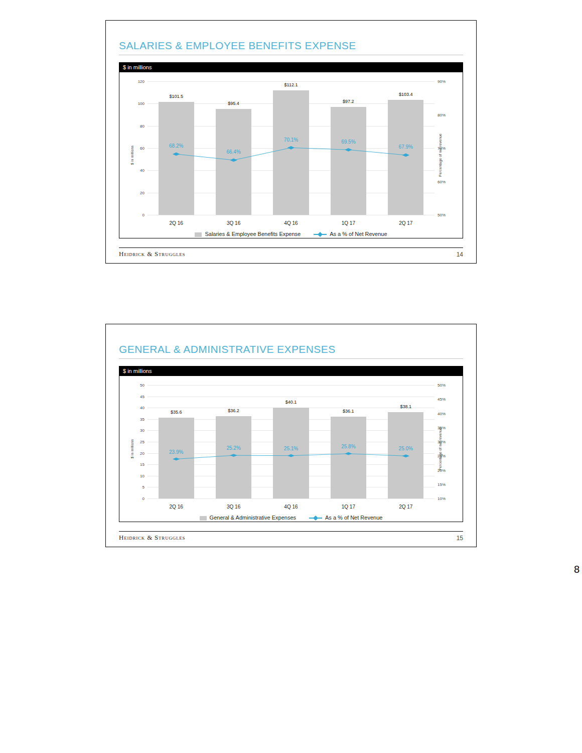Salaries & Employee Benefits Expense
$ in millions
$ in millions Percentage of net revenue
0
20
40
60
80
100
120 50% 60% 70% 80% 90%
$101.5
$95.4
$112.1
$97.2
$103.4
68.2% 66.4% 70.1% 69.5% 67.9%
2Q 163Q 164Q 161Q 172Q 17
Salaries & Employee Benefits Expense As a % of Net Revenue
Heidrick & Struggles
14
General & Administrative Expenses
$ in millions
$ in millions Percentage of net revenue
0
5
10
15
20
25
30
35
40
45
50 10% 15% 20% 25% 30% 35% 40% 45% 50%
$35.6
$36.2
$40.1
$36.1
$38.1
23.9% 25.2% 25.1% 25.8% 25.0%
2Q 163Q 164Q 161Q 172Q 17
General & Administrative Expenses As a % of Net Revenue
Heidrick & Struggles
15
8